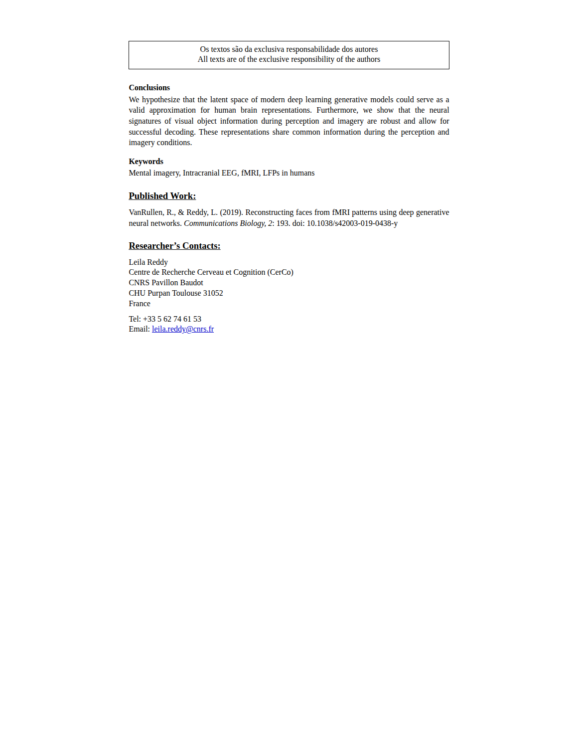Os textos são da exclusiva responsabilidade dos autores
All texts are of the exclusive responsibility of the authors
Conclusions
We hypothesize that the latent space of modern deep learning generative models could serve as a valid approximation for human brain representations. Furthermore, we show that the neural signatures of visual object information during perception and imagery are robust and allow for successful decoding. These representations share common information during the perception and imagery conditions.
Keywords
Mental imagery, Intracranial EEG, fMRI, LFPs in humans
Published Work:
VanRullen, R., & Reddy, L. (2019). Reconstructing faces from fMRI patterns using deep generative neural networks. Communications Biology, 2: 193. doi: 10.1038/s42003-019-0438-y
Researcher’s Contacts:
Leila Reddy
Centre de Recherche Cerveau et Cognition (CerCo)
CNRS Pavillon Baudot
CHU Purpan Toulouse 31052
France
Tel: +33 5 62 74 61 53
Email: leila.reddy@cnrs.fr